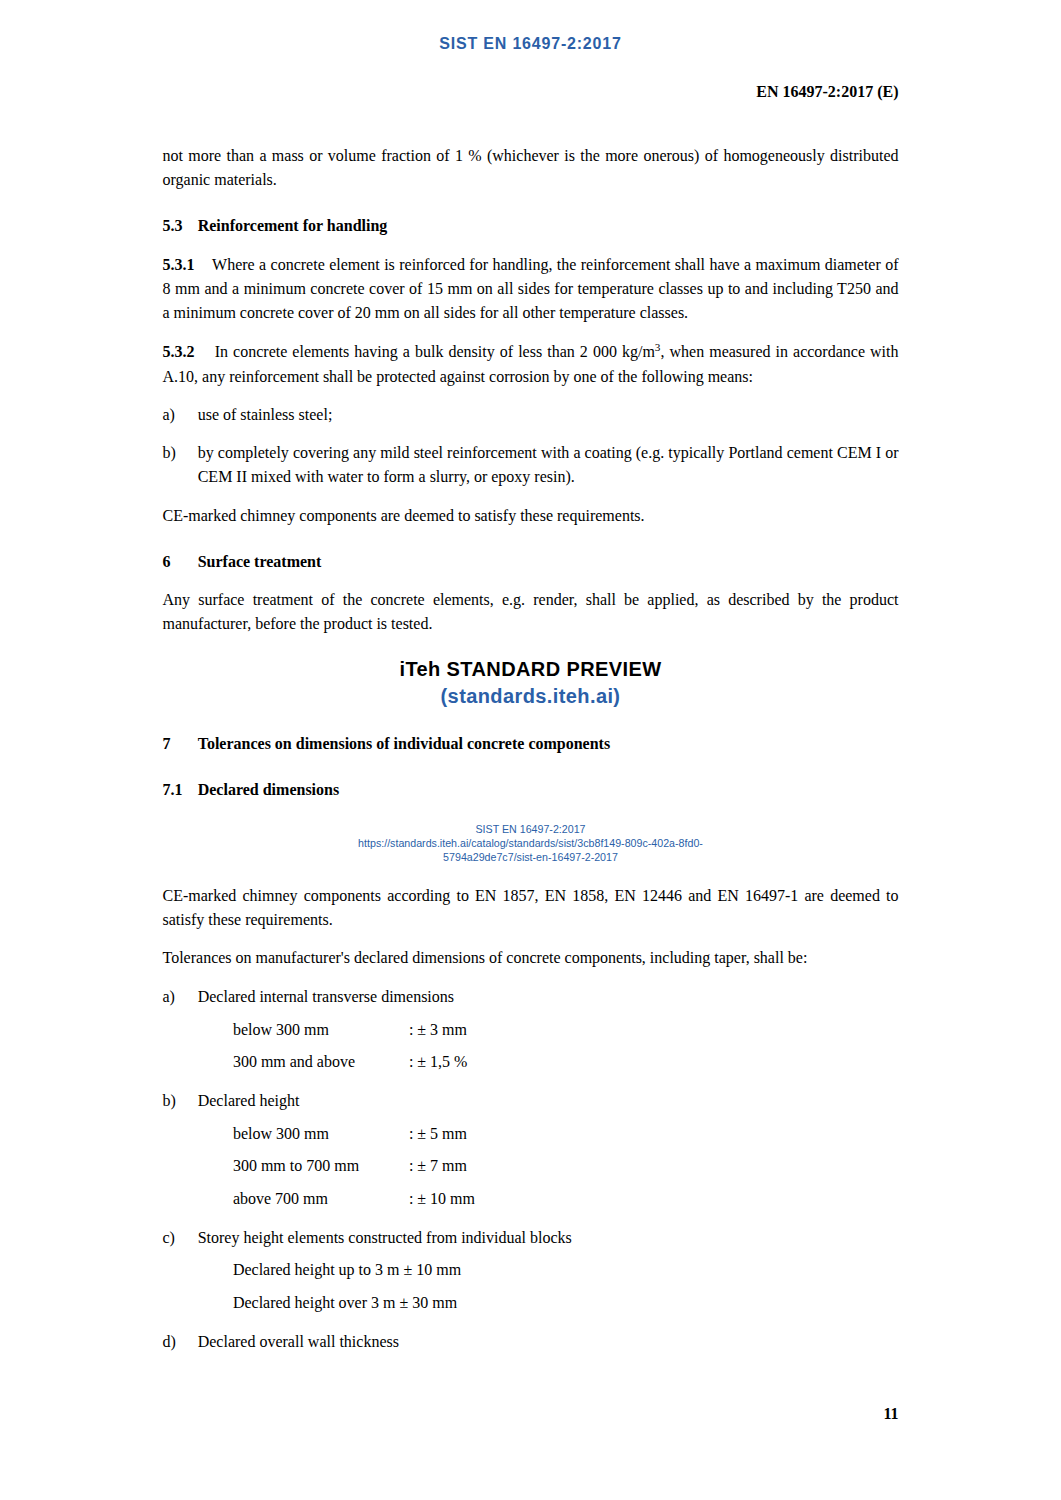SIST EN 16497-2:2017
EN 16497-2:2017 (E)
not more than a mass or volume fraction of 1 % (whichever is the more onerous) of homogeneously distributed organic materials.
5.3 Reinforcement for handling
5.3.1 Where a concrete element is reinforced for handling, the reinforcement shall have a maximum diameter of 8 mm and a minimum concrete cover of 15 mm on all sides for temperature classes up to and including T250 and a minimum concrete cover of 20 mm on all sides for all other temperature classes.
5.3.2 In concrete elements having a bulk density of less than 2 000 kg/m3, when measured in accordance with A.10, any reinforcement shall be protected against corrosion by one of the following means:
a) use of stainless steel;
b) by completely covering any mild steel reinforcement with a coating (e.g. typically Portland cement CEM I or CEM II mixed with water to form a slurry, or epoxy resin).
CE-marked chimney components are deemed to satisfy these requirements.
6 Surface treatment
Any surface treatment of the concrete elements, e.g. render, shall be applied, as described by the product manufacturer, before the product is tested.
iTeh STANDARD PREVIEW
(standards.iteh.ai)
7 Tolerances on dimensions of individual concrete components
7.1 Declared dimensions
SIST EN 16497-2:2017
https://standards.iteh.ai/catalog/standards/sist/3cb8f149-809c-402a-8fd0-
5794a29de7c7/sist-en-16497-2-2017
CE-marked chimney components according to EN 1857, EN 1858, EN 12446 and EN 16497-1 are deemed to satisfy these requirements.
Tolerances on manufacturer's declared dimensions of concrete components, including taper, shall be:
a) Declared internal transverse dimensions
below 300 mm: ± 3 mm
300 mm and above: ± 1,5 %
b) Declared height
below 300 mm: ± 5 mm
300 mm to 700 mm: ± 7 mm
above 700 mm: ± 10 mm
c) Storey height elements constructed from individual blocks
Declared height up to 3 m ± 10 mm
Declared height over 3 m ± 30 mm
d) Declared overall wall thickness
11